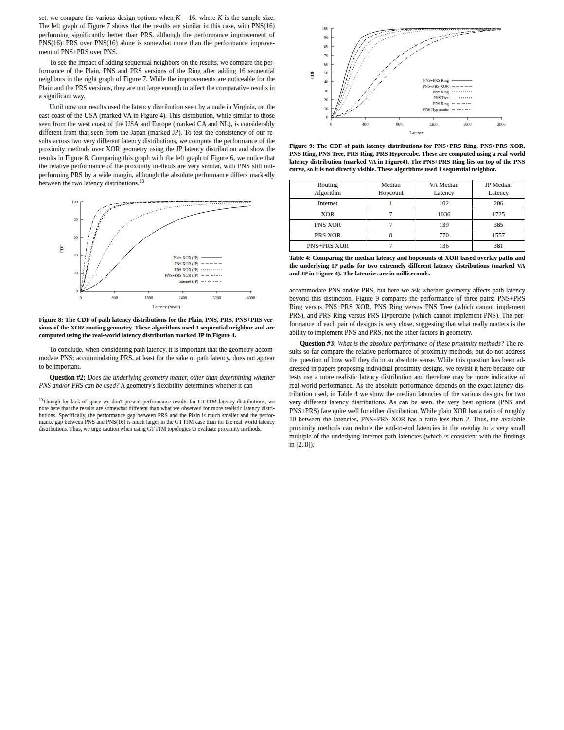set, we compare the various design options when K = 16, where K is the sample size. The left graph of Figure 7 shows that the results are similar in this case, with PNS(16) performing significantly better than PRS, although the performance improvement of PNS(16)+PRS over PNS(16) alone is somewhat more than the performance improvement of PNS+PRS over PNS.
To see the impact of adding sequential neighbors on the results, we compare the performance of the Plain, PNS and PRS versions of the Ring after adding 16 sequential neighbors in the right graph of Figure 7. While the improvements are noticeable for the Plain and the PRS versions, they are not large enough to affect the comparative results in a significant way.
Until now our results used the latency distribution seen by a node in Virginia, on the east coast of the USA (marked VA in Figure 4). This distribution, while similar to those seen from the west coast of the USA and Europe (marked CA and NL), is considerably different from that seen from the Japan (marked JP). To test the consistency of our results across two very different latency distributions, we compute the performance of the proximity methods over XOR geometry using the JP latency distribution and show the results in Figure 8. Comparing this graph with the left graph of Figure 6, we notice that the relative performance of the proximity methods are very similar, with PNS still outperforming PRS by a wide margin, although the absolute performance differs markedly between the two latency distributions.13
0 20 40 60 80 100 0 800 1600 2400 3200 4000 Latency (msec) CDF Plain XOR (JP) PNS XOR (JP) PRS XOR (JP) PNS+PRS XOR (JP) Internet (JP)
Figure 8: The CDF of path latency distributions for the Plain, PNS, PRS, PNS+PRS versions of the XOR routing geometry. These algorithms used 1 sequential neighbor and are computed using the real-world latency distribution marked JP in Figure 4.
To conclude, when considering path latency, it is important that the geometry accommodate PNS; accommodating PRS, at least for the sake of path latency, does not appear to be important.
Question #2: Does the underlying geometry matter, other than determining whether PNS and/or PRS can be used? A geometry's flexibility determines whether it can
13Though for lack of space we don't present performance results for GT-ITM latency distributions, we note here that the results are somewhat different than what we observed for more realistic latency distributions. Specifically, the performance gap between PRS and the Plain is much smaller and the performance gap between PNS and PNS(16) is much larger in the GT-ITM case than for the real-world latency distributions. Thus, we urge caution when using GT-ITM topologies to evaluate proximity methods.
0 10 20 30 40 50 60 70 80 90 100 0 400 800 1200 1600 2000 Latency CDF PNS+PRS Ring PNS+PRS XOR PNS Ring PNS Tree PRS Ring PRS Hypercube
Figure 9: The CDF of path latency distributions for PNS+PRS Ring, PNS+PRS XOR, PNS Ring, PNS Tree, PRS Ring, PRS Hypercube. These are computed using a real-world latency distribution (marked VA in Figure4). The PNS+PRS Ring lies on top of the PNS curve, so it is not directly visible. These algorithms used 1 sequential neighbor.
| Routing Algorithm | Median Hopcount | VA Median Latency | JP Median Latency |
| --- | --- | --- | --- |
| Internet | 1 | 102 | 206 |
| XOR | 7 | 1036 | 1725 |
| PNS XOR | 7 | 139 | 385 |
| PRS XOR | 8 | 770 | 1557 |
| PNS+PRS XOR | 7 | 136 | 381 |
Table 4: Comparing the median latency and hopcounts of XOR based overlay paths and the underlying IP paths for two extremely different latency distributions (marked VA and JP in Figure 4). The latencies are in milliseconds.
accommodate PNS and/or PRS, but here we ask whether geometry affects path latency beyond this distinction. Figure 9 compares the performance of three pairs: PNS+PRS Ring versus PNS+PRS XOR, PNS Ring versus PNS Tree (which cannot implement PRS), and PRS Ring versus PRS Hypercube (which cannot implement PNS). The performance of each pair of designs is very close, suggesting that what really matters is the ability to implement PNS and PRS, not the other factors in geometry.
Question #3: What is the absolute performance of these proximity methods? The results so far compare the relative performance of proximity methods, but do not address the question of how well they do in an absolute sense. While this question has been addressed in papers proposing individual proximity designs, we revisit it here because our tests use a more realistic latency distribution and therefore may be more indicative of real-world performance. As the absolute performance depends on the exact latency distribution used, in Table 4 we show the median latencies of the various designs for two very different latency distributions. As can be seen, the very best options (PNS and PNS+PRS) fare quite well for either distribution. While plain XOR has a ratio of roughly 10 between the latencies, PNS+PRS XOR has a ratio less than 2. Thus, the available proximity methods can reduce the end-to-end latencies in the overlay to a very small multiple of the underlying Internet path latencies (which is consistent with the findings in [2, 8]).